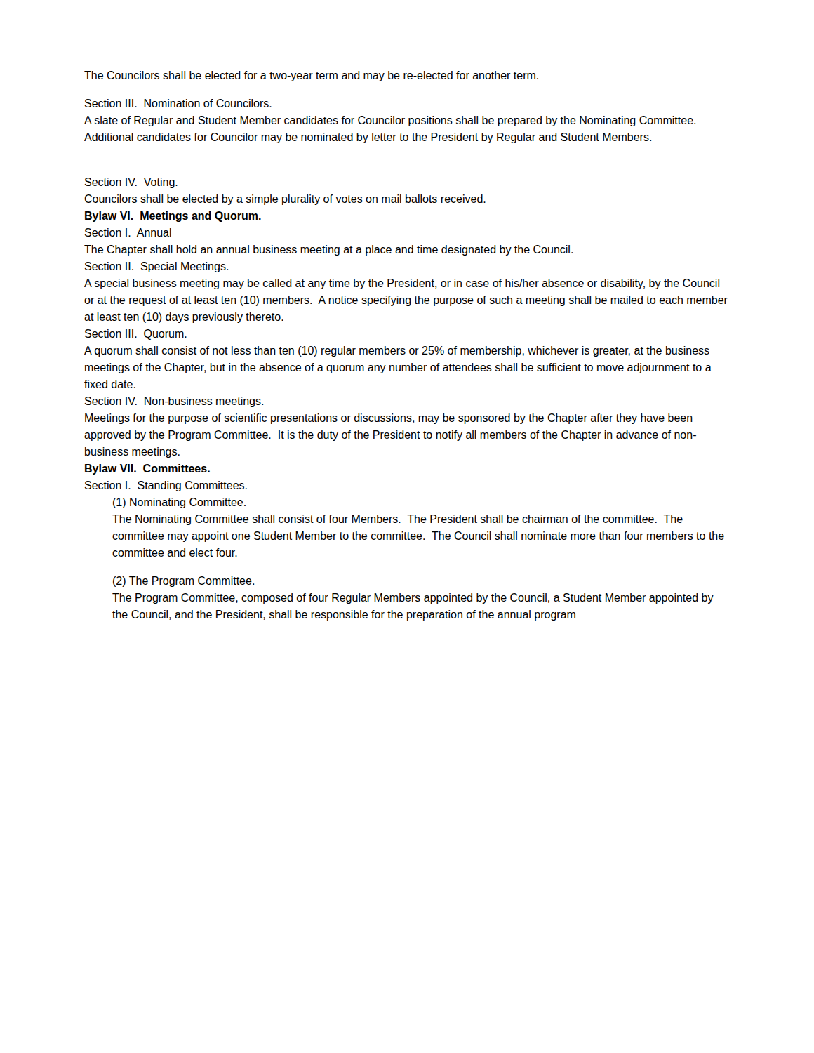The Councilors shall be elected for a two-year term and may be re-elected for another term.
Section III. Nomination of Councilors.
A slate of Regular and Student Member candidates for Councilor positions shall be prepared by the Nominating Committee. Additional candidates for Councilor may be nominated by letter to the President by Regular and Student Members.
Section IV. Voting.
Councilors shall be elected by a simple plurality of votes on mail ballots received.
Bylaw VI. Meetings and Quorum.
Section I. Annual
The Chapter shall hold an annual business meeting at a place and time designated by the Council.
Section II. Special Meetings.
A special business meeting may be called at any time by the President, or in case of his/her absence or disability, by the Council or at the request of at least ten (10) members. A notice specifying the purpose of such a meeting shall be mailed to each member at least ten (10) days previously thereto.
Section III. Quorum.
A quorum shall consist of not less than ten (10) regular members or 25% of membership, whichever is greater, at the business meetings of the Chapter, but in the absence of a quorum any number of attendees shall be sufficient to move adjournment to a fixed date.
Section IV. Non-business meetings.
Meetings for the purpose of scientific presentations or discussions, may be sponsored by the Chapter after they have been approved by the Program Committee. It is the duty of the President to notify all members of the Chapter in advance of non-business meetings.
Bylaw VII. Committees.
Section I. Standing Committees.
(1) Nominating Committee.
The Nominating Committee shall consist of four Members. The President shall be chairman of the committee. The committee may appoint one Student Member to the committee. The Council shall nominate more than four members to the committee and elect four.
(2) The Program Committee.
The Program Committee, composed of four Regular Members appointed by the Council, a Student Member appointed by the Council, and the President, shall be responsible for the preparation of the annual program